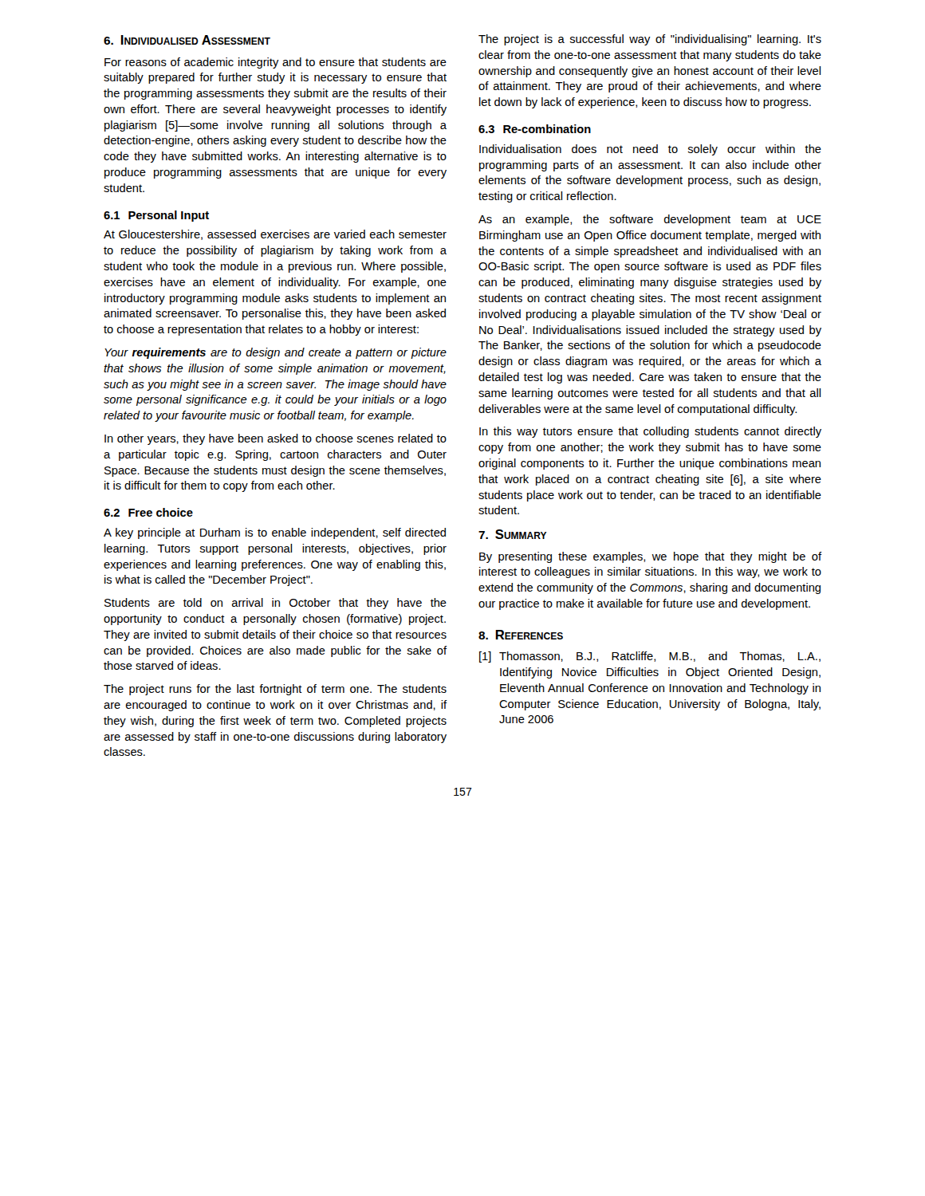6. Individualised Assessment
For reasons of academic integrity and to ensure that students are suitably prepared for further study it is necessary to ensure that the programming assessments they submit are the results of their own effort. There are several heavyweight processes to identify plagiarism [5]—some involve running all solutions through a detection-engine, others asking every student to describe how the code they have submitted works. An interesting alternative is to produce programming assessments that are unique for every student.
6.1 Personal Input
At Gloucestershire, assessed exercises are varied each semester to reduce the possibility of plagiarism by taking work from a student who took the module in a previous run. Where possible, exercises have an element of individuality. For example, one introductory programming module asks students to implement an animated screensaver. To personalise this, they have been asked to choose a representation that relates to a hobby or interest:
Your requirements are to design and create a pattern or picture that shows the illusion of some simple animation or movement, such as you might see in a screen saver. The image should have some personal significance e.g. it could be your initials or a logo related to your favourite music or football team, for example.
In other years, they have been asked to choose scenes related to a particular topic e.g. Spring, cartoon characters and Outer Space. Because the students must design the scene themselves, it is difficult for them to copy from each other.
6.2 Free choice
A key principle at Durham is to enable independent, self directed learning. Tutors support personal interests, objectives, prior experiences and learning preferences. One way of enabling this, is what is called the "December Project".
Students are told on arrival in October that they have the opportunity to conduct a personally chosen (formative) project. They are invited to submit details of their choice so that resources can be provided. Choices are also made public for the sake of those starved of ideas.
The project runs for the last fortnight of term one. The students are encouraged to continue to work on it over Christmas and, if they wish, during the first week of term two. Completed projects are assessed by staff in one-to-one discussions during laboratory classes.
The project is a successful way of "individualising" learning. It's clear from the one-to-one assessment that many students do take ownership and consequently give an honest account of their level of attainment. They are proud of their achievements, and where let down by lack of experience, keen to discuss how to progress.
6.3 Re-combination
Individualisation does not need to solely occur within the programming parts of an assessment. It can also include other elements of the software development process, such as design, testing or critical reflection.
As an example, the software development team at UCE Birmingham use an Open Office document template, merged with the contents of a simple spreadsheet and individualised with an OO-Basic script. The open source software is used as PDF files can be produced, eliminating many disguise strategies used by students on contract cheating sites. The most recent assignment involved producing a playable simulation of the TV show ‘Deal or No Deal’. Individualisations issued included the strategy used by The Banker, the sections of the solution for which a pseudocode design or class diagram was required, or the areas for which a detailed test log was needed. Care was taken to ensure that the same learning outcomes were tested for all students and that all deliverables were at the same level of computational difficulty.
In this way tutors ensure that colluding students cannot directly copy from one another; the work they submit has to have some original components to it. Further the unique combinations mean that work placed on a contract cheating site [6], a site where students place work out to tender, can be traced to an identifiable student.
7. Summary
By presenting these examples, we hope that they might be of interest to colleagues in similar situations. In this way, we work to extend the community of the Commons, sharing and documenting our practice to make it available for future use and development.
8. References
[1] Thomasson, B.J., Ratcliffe, M.B., and Thomas, L.A., Identifying Novice Difficulties in Object Oriented Design, Eleventh Annual Conference on Innovation and Technology in Computer Science Education, University of Bologna, Italy, June 2006
157